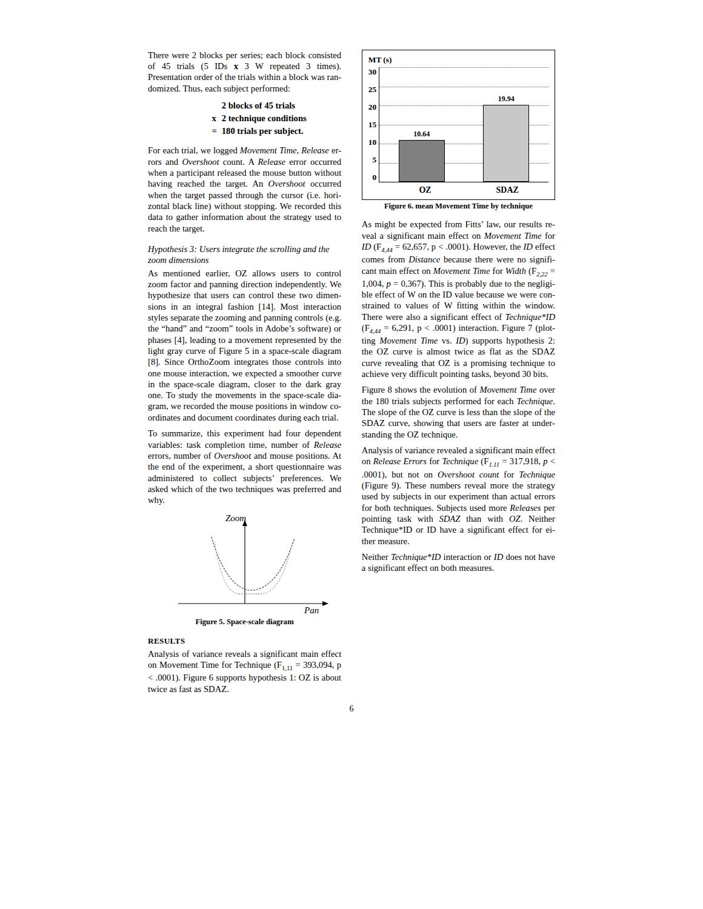There were 2 blocks per series; each block consisted of 45 trials (5 IDs x 3 W repeated 3 times). Presentation order of the trials within a block was randomized. Thus, each subject performed:
2 blocks of 45 trials
x2 technique conditions
=180 trials per subject.
For each trial, we logged Movement Time, Release errors and Overshoot count. A Release error occurred when a participant released the mouse button without having reached the target. An Overshoot occurred when the target passed through the cursor (i.e. horizontal black line) without stopping. We recorded this data to gather information about the strategy used to reach the target.
Hypothesis 3: Users integrate the scrolling and the zoom dimensions
As mentioned earlier, OZ allows users to control zoom factor and panning direction independently. We hypothesize that users can control these two dimensions in an integral fashion [14]. Most interaction styles separate the zooming and panning controls (e.g. the “hand” and “zoom” tools in Adobe’s software) or phases [4], leading to a movement represented by the light gray curve of Figure 5 in a space-scale diagram [8]. Since OrthoZoom integrates those controls into one mouse interaction, we expected a smoother curve in the space-scale diagram, closer to the dark gray one. To study the movements in the space-scale diagram, we recorded the mouse positions in window coordinates and document coordinates during each trial.
To summarize, this experiment had four dependent variables: task completion time, number of Release errors, number of Overshoot and mouse positions. At the end of the experiment, a short questionnaire was administered to collect subjects’ preferences. We asked which of the two techniques was preferred and why.
Zoom Pan
Figure 5. Space-scale diagram
RESULTS
Analysis of variance reveals a significant main effect on Movement Time for Technique (F1,11 = 393,094, p < .0001). Figure 6 supports hypothesis 1: OZ is about twice as fast as SDAZ.
MT (s)
30
25
20
15
10
5
0
10.64
19.94
OZ SDAZ
Figure 6. mean Movement Time by technique
As might be expected from Fitts’ law, our results reveal a significant main effect on Movement Time for ID (F4,44 = 62,657, p < .0001). However, the ID effect comes from Distance because there were no significant main effect on Movement Time for Width (F2,22 = 1,004, p = 0,367). This is probably due to the negligible effect of W on the ID value because we were constrained to values of W fitting within the window. There were also a significant effect of Technique*ID (F4,44 = 6,291, p < .0001) interaction. Figure 7 (plotting Movement Time vs. ID) supports hypothesis 2: the OZ curve is almost twice as flat as the SDAZ curve revealing that OZ is a promising technique to achieve very difficult pointing tasks, beyond 30 bits.
Figure 8 shows the evolution of Movement Time over the 180 trials subjects performed for each Technique. The slope of the OZ curve is less than the slope of the SDAZ curve, showing that users are faster at understanding the OZ technique.
Analysis of variance revealed a significant main effect on Release Errors for Technique (F1.11 = 317,918, p < .0001), but not on Overshoot count for Technique (Figure 9). These numbers reveal more the strategy used by subjects in our experiment than actual errors for both techniques. Subjects used more Releases per pointing task with SDAZ than with OZ. Neither Technique*ID or ID have a significant effect for either measure.
Neither Technique*ID interaction or ID does not have a significant effect on both measures.
6